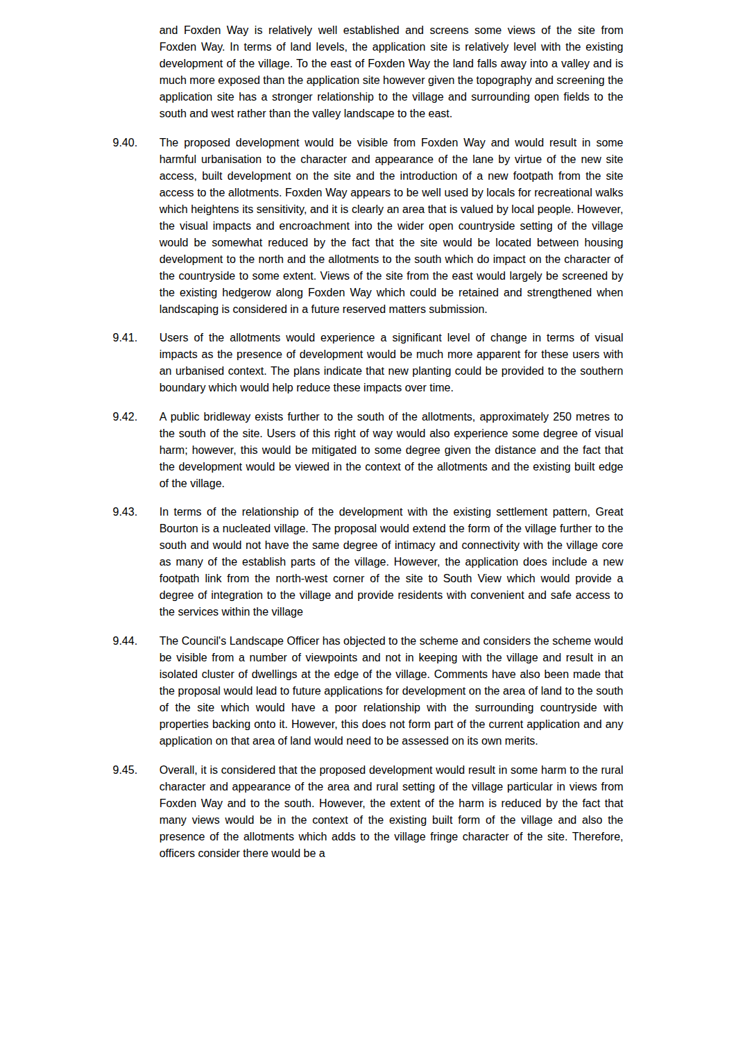and Foxden Way is relatively well established and screens some views of the site from Foxden Way. In terms of land levels, the application site is relatively level with the existing development of the village. To the east of Foxden Way the land falls away into a valley and is much more exposed than the application site however given the topography and screening the application site has a stronger relationship to the village and surrounding open fields to the south and west rather than the valley landscape to the east.
9.40.
The proposed development would be visible from Foxden Way and would result in some harmful urbanisation to the character and appearance of the lane by virtue of the new site access, built development on the site and the introduction of a new footpath from the site access to the allotments. Foxden Way appears to be well used by locals for recreational walks which heightens its sensitivity, and it is clearly an area that is valued by local people. However, the visual impacts and encroachment into the wider open countryside setting of the village would be somewhat reduced by the fact that the site would be located between housing development to the north and the allotments to the south which do impact on the character of the countryside to some extent. Views of the site from the east would largely be screened by the existing hedgerow along Foxden Way which could be retained and strengthened when landscaping is considered in a future reserved matters submission.
9.41.
Users of the allotments would experience a significant level of change in terms of visual impacts as the presence of development would be much more apparent for these users with an urbanised context. The plans indicate that new planting could be provided to the southern boundary which would help reduce these impacts over time.
9.42.
A public bridleway exists further to the south of the allotments, approximately 250 metres to the south of the site. Users of this right of way would also experience some degree of visual harm; however, this would be mitigated to some degree given the distance and the fact that the development would be viewed in the context of the allotments and the existing built edge of the village.
9.43.
In terms of the relationship of the development with the existing settlement pattern, Great Bourton is a nucleated village. The proposal would extend the form of the village further to the south and would not have the same degree of intimacy and connectivity with the village core as many of the establish parts of the village. However, the application does include a new footpath link from the north-west corner of the site to South View which would provide a degree of integration to the village and provide residents with convenient and safe access to the services within the village
9.44.
The Council's Landscape Officer has objected to the scheme and considers the scheme would be visible from a number of viewpoints and not in keeping with the village and result in an isolated cluster of dwellings at the edge of the village. Comments have also been made that the proposal would lead to future applications for development on the area of land to the south of the site which would have a poor relationship with the surrounding countryside with properties backing onto it. However, this does not form part of the current application and any application on that area of land would need to be assessed on its own merits.
9.45.
Overall, it is considered that the proposed development would result in some harm to the rural character and appearance of the area and rural setting of the village particular in views from Foxden Way and to the south. However, the extent of the harm is reduced by the fact that many views would be in the context of the existing built form of the village and also the presence of the allotments which adds to the village fringe character of the site. Therefore, officers consider there would be a